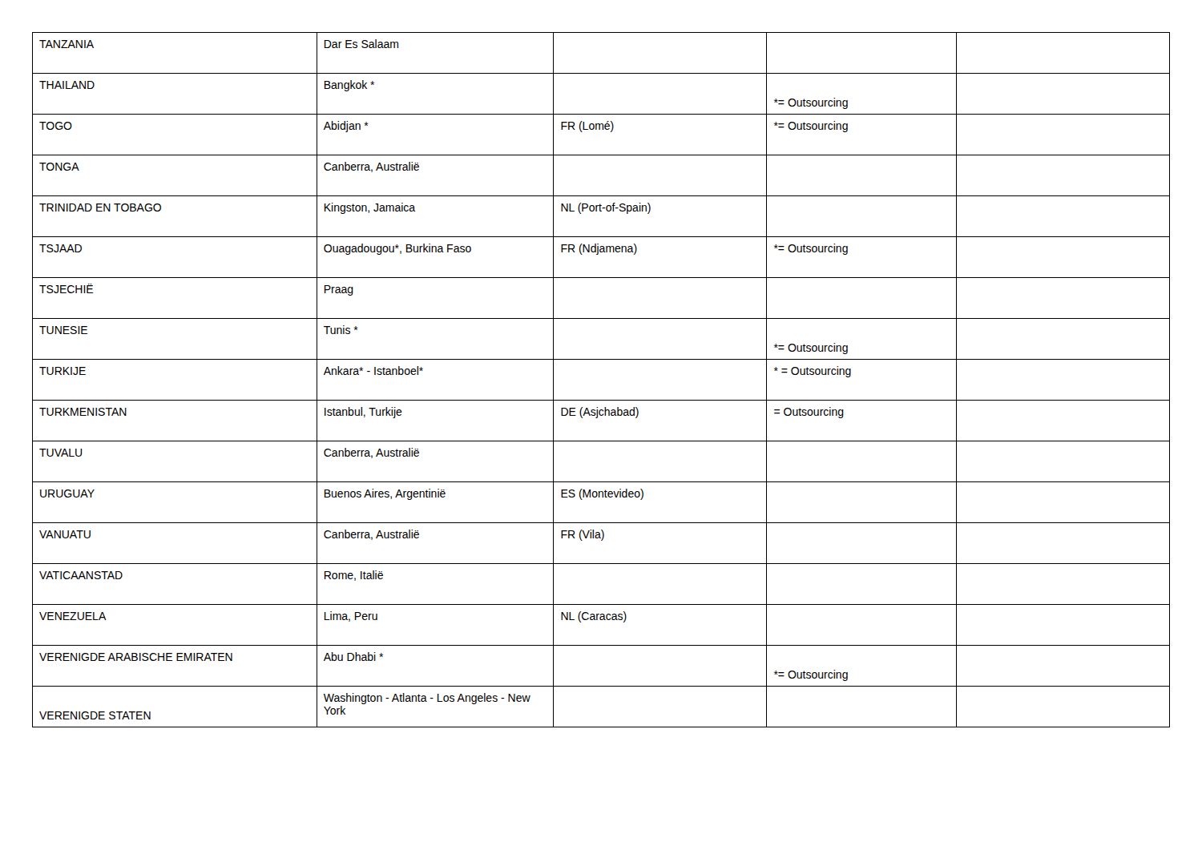| TANZANIA | Dar Es Salaam | | | |
| THAILAND | Bangkok * | | *= Outsourcing | |
| TOGO | Abidjan * | FR (Lomé) | *= Outsourcing | |
| TONGA | Canberra, Australië | | | |
| TRINIDAD EN TOBAGO | Kingston, Jamaica | NL (Port-of-Spain) | | |
| TSJAAD | Ouagadougou*, Burkina Faso | FR (Ndjamena) | *= Outsourcing | |
| TSJECHIË | Praag | | | |
| TUNESIE | Tunis * | | *= Outsourcing | |
| TURKIJE | Ankara* - Istanboel* | | * = Outsourcing | |
| TURKMENISTAN | Istanbul, Turkije | DE (Asjchabad) | = Outsourcing | |
| TUVALU | Canberra, Australië | | | |
| URUGUAY | Buenos Aires, Argentinië | ES (Montevideo) | | |
| VANUATU | Canberra, Australië | FR (Vila) | | |
| VATICAANSTAD | Rome, Italië | | | |
| VENEZUELA | Lima, Peru | NL (Caracas) | | |
| VERENIGDE ARABISCHE EMIRATEN | Abu Dhabi * | | *= Outsourcing | |
| VERENIGDE STATEN | Washington - Atlanta - Los Angeles - New York | | | |